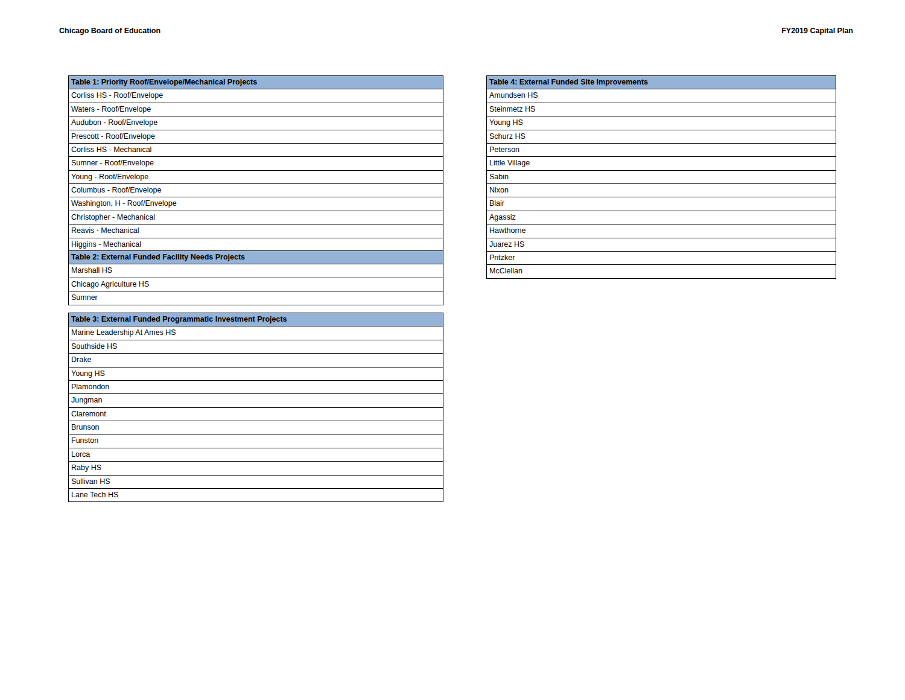Chicago Board of Education
FY2019 Capital Plan
| Table 1: Priority Roof/Envelope/Mechanical Projects |
| Corliss HS - Roof/Envelope |
| Waters - Roof/Envelope |
| Audubon - Roof/Envelope |
| Prescott - Roof/Envelope |
| Corliss HS - Mechanical |
| Sumner - Roof/Envelope |
| Young - Roof/Envelope |
| Columbus - Roof/Envelope |
| Washington, H - Roof/Envelope |
| Christopher - Mechanical |
| Reavis - Mechanical |
| Higgins - Mechanical |
| Table 2: External Funded Facility Needs Projects |
| Marshall HS |
| Chicago Agriculture HS |
| Sumner |
| Table 3: External Funded Programmatic Investment Projects |
| Marine Leadership At Ames HS |
| Southside HS |
| Drake |
| Young HS |
| Plamondon |
| Jungman |
| Claremont |
| Brunson |
| Funston |
| Lorca |
| Raby HS |
| Sullivan HS |
| Lane Tech HS |
| Table 4: External Funded Site Improvements |
| Amundsen HS |
| Steinmetz HS |
| Young HS |
| Schurz HS |
| Peterson |
| Little Village |
| Sabin |
| Nixon |
| Blair |
| Agassiz |
| Hawthorne |
| Juarez HS |
| Pritzker |
| McClellan |